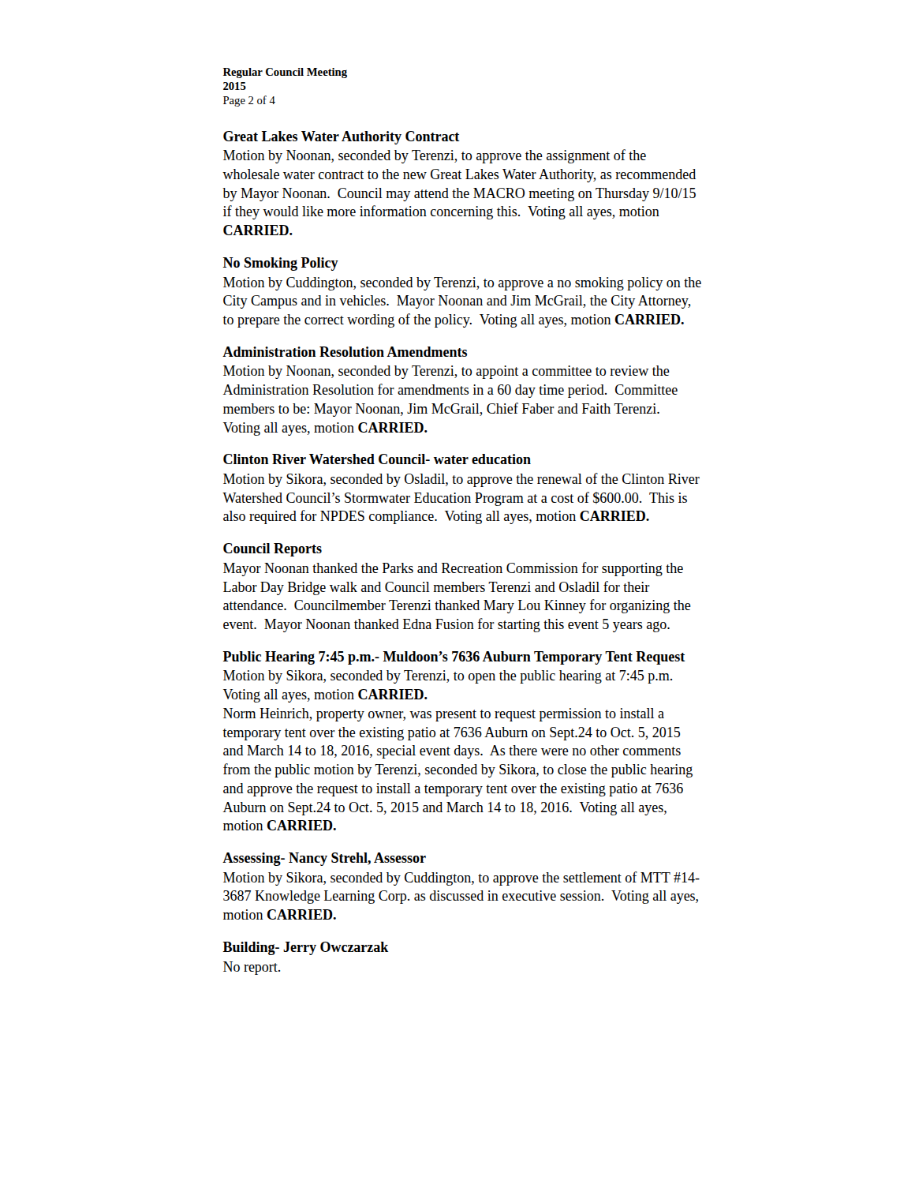Regular Council Meeting
2015
Page 2 of 4
Great Lakes Water Authority Contract
Motion by Noonan, seconded by Terenzi, to approve the assignment of the wholesale water contract to the new Great Lakes Water Authority, as recommended by Mayor Noonan. Council may attend the MACRO meeting on Thursday 9/10/15 if they would like more information concerning this. Voting all ayes, motion CARRIED.
No Smoking Policy
Motion by Cuddington, seconded by Terenzi, to approve a no smoking policy on the City Campus and in vehicles. Mayor Noonan and Jim McGrail, the City Attorney, to prepare the correct wording of the policy. Voting all ayes, motion CARRIED.
Administration Resolution Amendments
Motion by Noonan, seconded by Terenzi, to appoint a committee to review the Administration Resolution for amendments in a 60 day time period. Committee members to be: Mayor Noonan, Jim McGrail, Chief Faber and Faith Terenzi. Voting all ayes, motion CARRIED.
Clinton River Watershed Council- water education
Motion by Sikora, seconded by Osladil, to approve the renewal of the Clinton River Watershed Council’s Stormwater Education Program at a cost of $600.00. This is also required for NPDES compliance. Voting all ayes, motion CARRIED.
Council Reports
Mayor Noonan thanked the Parks and Recreation Commission for supporting the Labor Day Bridge walk and Council members Terenzi and Osladil for their attendance. Councilmember Terenzi thanked Mary Lou Kinney for organizing the event. Mayor Noonan thanked Edna Fusion for starting this event 5 years ago.
Public Hearing 7:45 p.m.- Muldoon’s 7636 Auburn Temporary Tent Request
Motion by Sikora, seconded by Terenzi, to open the public hearing at 7:45 p.m. Voting all ayes, motion CARRIED.
Norm Heinrich, property owner, was present to request permission to install a temporary tent over the existing patio at 7636 Auburn on Sept.24 to Oct. 5, 2015 and March 14 to 18, 2016, special event days. As there were no other comments from the public motion by Terenzi, seconded by Sikora, to close the public hearing and approve the request to install a temporary tent over the existing patio at 7636 Auburn on Sept.24 to Oct. 5, 2015 and March 14 to 18, 2016. Voting all ayes, motion CARRIED.
Assessing- Nancy Strehl, Assessor
Motion by Sikora, seconded by Cuddington, to approve the settlement of MTT #14-3687 Knowledge Learning Corp. as discussed in executive session. Voting all ayes, motion CARRIED.
Building- Jerry Owczarzak
No report.